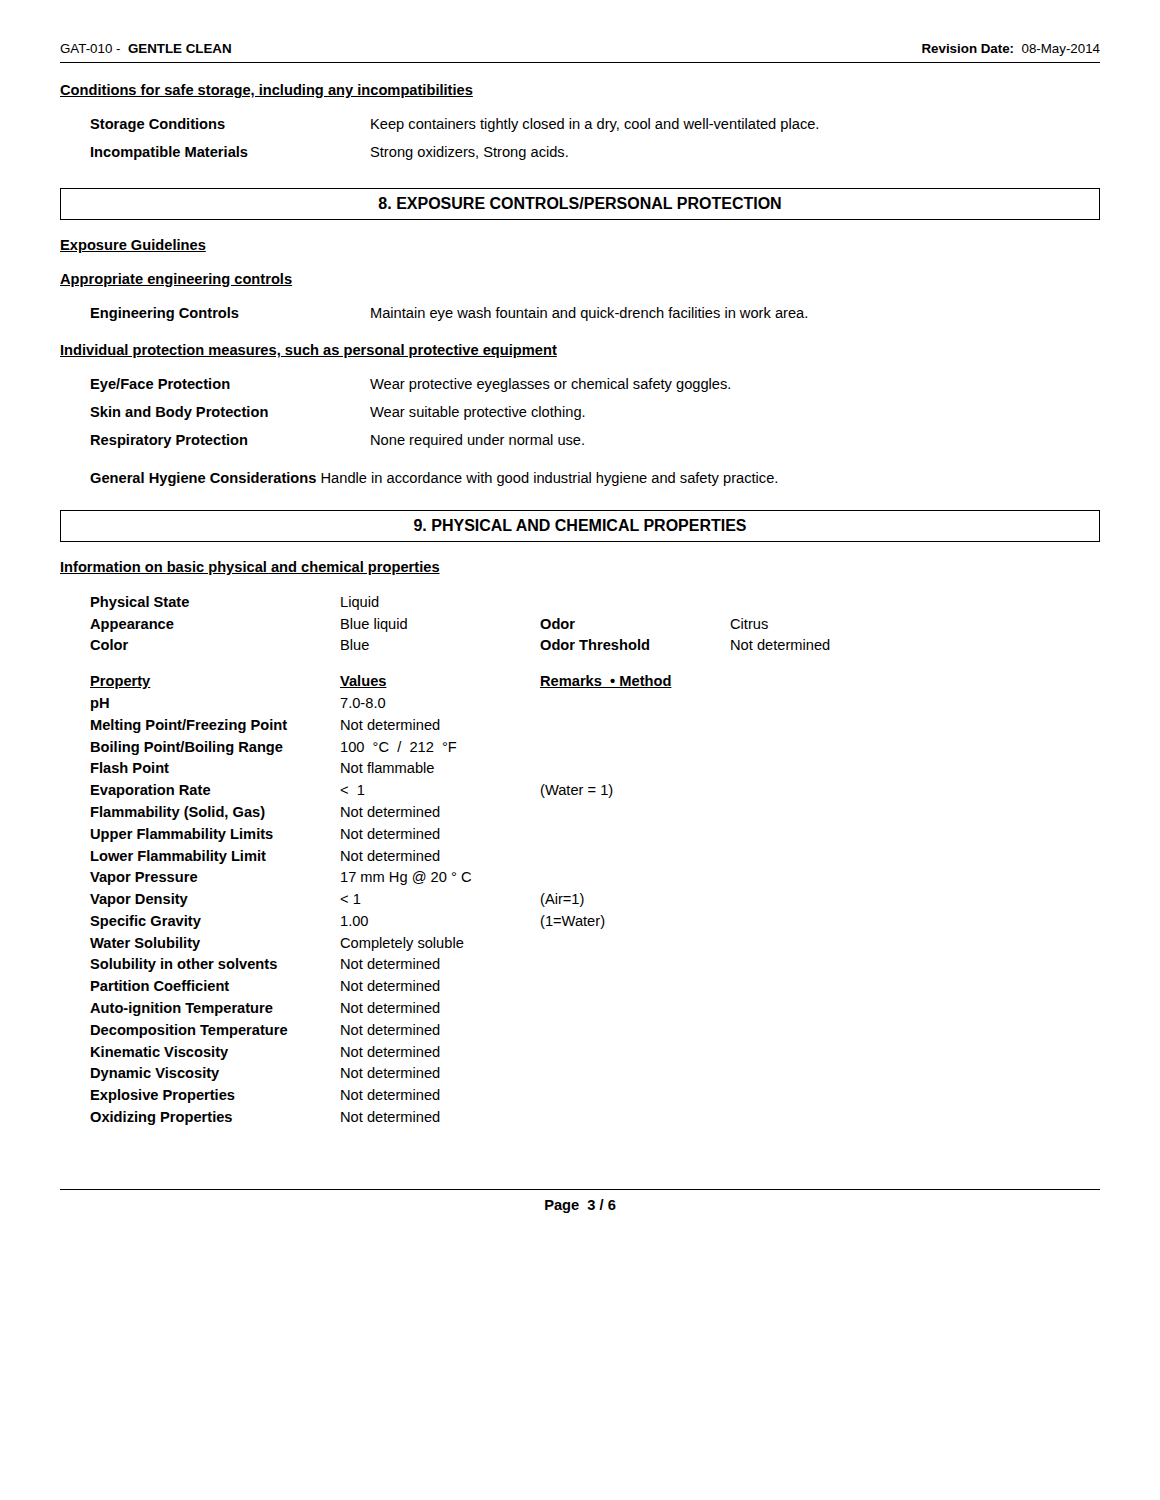GAT-010 - GENTLE CLEAN
Revision Date: 08-May-2014
Conditions for safe storage, including any incompatibilities
| Storage Conditions | Keep containers tightly closed in a dry, cool and well-ventilated place. |
| Incompatible Materials | Strong oxidizers, Strong acids. |
8. EXPOSURE CONTROLS/PERSONAL PROTECTION
Exposure Guidelines
Appropriate engineering controls
| Engineering Controls | Maintain eye wash fountain and quick-drench facilities in work area. |
Individual protection measures, such as personal protective equipment
| Eye/Face Protection | Wear protective eyeglasses or chemical safety goggles. |
| Skin and Body Protection | Wear suitable protective clothing. |
| Respiratory Protection | None required under normal use. |
General Hygiene Considerations Handle in accordance with good industrial hygiene and safety practice.
9. PHYSICAL AND CHEMICAL PROPERTIES
Information on basic physical and chemical properties
| Physical State | Liquid | | |
| Appearance | Blue liquid | Odor | Citrus |
| Color | Blue | Odor Threshold | Not determined |
| Property | Values | Remarks • Method |
| pH | 7.0-8.0 | |
| Melting Point/Freezing Point | Not determined | |
| Boiling Point/Boiling Range | 100 °C / 212 °F | |
| Flash Point | Not flammable | |
| Evaporation Rate | < 1 | (Water = 1) |
| Flammability (Solid, Gas) | Not determined | |
| Upper Flammability Limits | Not determined | |
| Lower Flammability Limit | Not determined | |
| Vapor Pressure | 17 mm Hg @ 20 ° C | |
| Vapor Density | < 1 | (Air=1) |
| Specific Gravity | 1.00 | (1=Water) |
| Water Solubility | Completely soluble | |
| Solubility in other solvents | Not determined | |
| Partition Coefficient | Not determined | |
| Auto-ignition Temperature | Not determined | |
| Decomposition Temperature | Not determined | |
| Kinematic Viscosity | Not determined | |
| Dynamic Viscosity | Not determined | |
| Explosive Properties | Not determined | |
| Oxidizing Properties | Not determined | |
Page 3 / 6